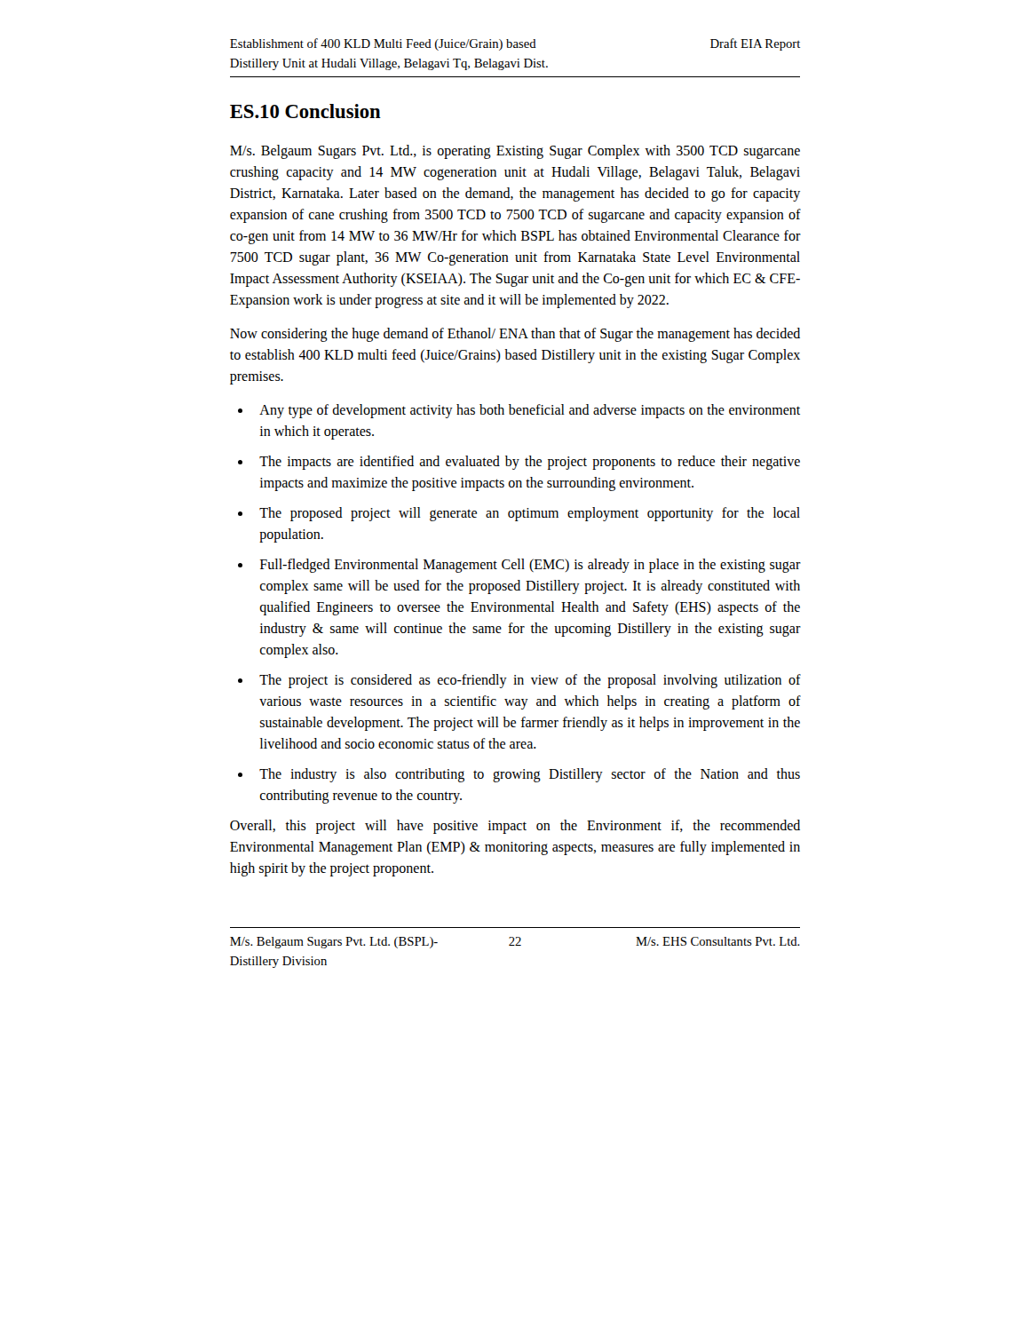| Establishment of 400 KLD Multi Feed (Juice/Grain) based Distillery Unit at Hudali Village, Belagavi Tq, Belagavi Dist. | Draft EIA Report |
ES.10 Conclusion
M/s. Belgaum Sugars Pvt. Ltd., is operating Existing Sugar Complex with 3500 TCD sugarcane crushing capacity and 14 MW cogeneration unit at Hudali Village, Belagavi Taluk, Belagavi District, Karnataka. Later based on the demand, the management has decided to go for capacity expansion of cane crushing from 3500 TCD to 7500 TCD of sugarcane and capacity expansion of co-gen unit from 14 MW to 36 MW/Hr for which BSPL has obtained Environmental Clearance for 7500 TCD sugar plant, 36 MW Co-generation unit from Karnataka State Level Environmental Impact Assessment Authority (KSEIAA). The Sugar unit and the Co-gen unit for which EC & CFE-Expansion work is under progress at site and it will be implemented by 2022.
Now considering the huge demand of Ethanol/ ENA than that of Sugar the management has decided to establish 400 KLD multi feed (Juice/Grains) based Distillery unit in the existing Sugar Complex premises.
Any type of development activity has both beneficial and adverse impacts on the environment in which it operates.
The impacts are identified and evaluated by the project proponents to reduce their negative impacts and maximize the positive impacts on the surrounding environment.
The proposed project will generate an optimum employment opportunity for the local population.
Full-fledged Environmental Management Cell (EMC) is already in place in the existing sugar complex same will be used for the proposed Distillery project. It is already constituted with qualified Engineers to oversee the Environmental Health and Safety (EHS) aspects of the industry & same will continue the same for the upcoming Distillery in the existing sugar complex also.
The project is considered as eco-friendly in view of the proposal involving utilization of various waste resources in a scientific way and which helps in creating a platform of sustainable development. The project will be farmer friendly as it helps in improvement in the livelihood and socio economic status of the area.
The industry is also contributing to growing Distillery sector of the Nation and thus contributing revenue to the country.
Overall, this project will have positive impact on the Environment if, the recommended Environmental Management Plan (EMP) & monitoring aspects, measures are fully implemented in high spirit by the project proponent.
| M/s. Belgaum Sugars Pvt. Ltd. (BSPL)-Distillery Division | 22 | M/s. EHS Consultants Pvt. Ltd. |